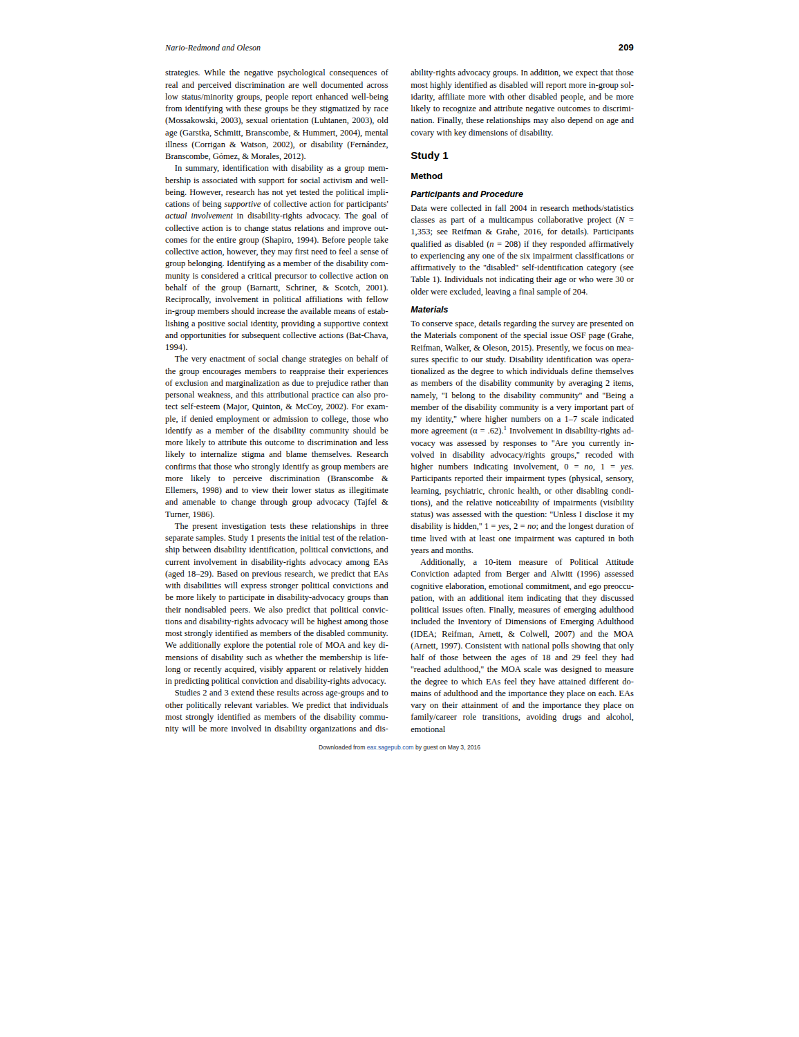Nario-Redmond and Oleson 209
strategies. While the negative psychological consequences of real and perceived discrimination are well documented across low status/minority groups, people report enhanced well-being from identifying with these groups be they stigmatized by race (Mossakowski, 2003), sexual orientation (Luhtanen, 2003), old age (Garstka, Schmitt, Branscombe, & Hummert, 2004), mental illness (Corrigan & Watson, 2002), or disability (Fernández, Branscombe, Gómez, & Morales, 2012).
In summary, identification with disability as a group membership is associated with support for social activism and well-being. However, research has not yet tested the political implications of being supportive of collective action for participants' actual involvement in disability-rights advocacy. The goal of collective action is to change status relations and improve outcomes for the entire group (Shapiro, 1994). Before people take collective action, however, they may first need to feel a sense of group belonging. Identifying as a member of the disability community is considered a critical precursor to collective action on behalf of the group (Barnartt, Schriner, & Scotch, 2001). Reciprocally, involvement in political affiliations with fellow in-group members should increase the available means of establishing a positive social identity, providing a supportive context and opportunities for subsequent collective actions (Bat-Chava, 1994).
The very enactment of social change strategies on behalf of the group encourages members to reappraise their experiences of exclusion and marginalization as due to prejudice rather than personal weakness, and this attributional practice can also protect self-esteem (Major, Quinton, & McCoy, 2002). For example, if denied employment or admission to college, those who identify as a member of the disability community should be more likely to attribute this outcome to discrimination and less likely to internalize stigma and blame themselves. Research confirms that those who strongly identify as group members are more likely to perceive discrimination (Branscombe & Ellemers, 1998) and to view their lower status as illegitimate and amenable to change through group advocacy (Tajfel & Turner, 1986).
The present investigation tests these relationships in three separate samples. Study 1 presents the initial test of the relationship between disability identification, political convictions, and current involvement in disability-rights advocacy among EAs (aged 18–29). Based on previous research, we predict that EAs with disabilities will express stronger political convictions and be more likely to participate in disability-advocacy groups than their nondisabled peers. We also predict that political convictions and disability-rights advocacy will be highest among those most strongly identified as members of the disabled community. We additionally explore the potential role of MOA and key dimensions of disability such as whether the membership is lifelong or recently acquired, visibly apparent or relatively hidden in predicting political conviction and disability-rights advocacy.
Studies 2 and 3 extend these results across age-groups and to other politically relevant variables. We predict that individuals most strongly identified as members of the disability community will be more involved in disability organizations and disability-rights advocacy groups. In addition, we expect that those most highly identified as disabled will report more in-group solidarity, affiliate more with other disabled people, and be more likely to recognize and attribute negative outcomes to discrimination. Finally, these relationships may also depend on age and covary with key dimensions of disability.
Study 1
Method
Participants and Procedure
Data were collected in fall 2004 in research methods/statistics classes as part of a multicampus collaborative project (N = 1,353; see Reifman & Grahe, 2016, for details). Participants qualified as disabled (n = 208) if they responded affirmatively to experiencing any one of the six impairment classifications or affirmatively to the ''disabled'' self-identification category (see Table 1). Individuals not indicating their age or who were 30 or older were excluded, leaving a final sample of 204.
Materials
To conserve space, details regarding the survey are presented on the Materials component of the special issue OSF page (Grahe, Reifman, Walker, & Oleson, 2015). Presently, we focus on measures specific to our study. Disability identification was operationalized as the degree to which individuals define themselves as members of the disability community by averaging 2 items, namely, ''I belong to the disability community'' and ''Being a member of the disability community is a very important part of my identity,'' where higher numbers on a 1–7 scale indicated more agreement (α = .62).1 Involvement in disability-rights advocacy was assessed by responses to ''Are you currently involved in disability advocacy/rights groups,'' recoded with higher numbers indicating involvement, 0 = no, 1 = yes. Participants reported their impairment types (physical, sensory, learning, psychiatric, chronic health, or other disabling conditions), and the relative noticeability of impairments (visibility status) was assessed with the question: ''Unless I disclose it my disability is hidden,'' 1 = yes, 2 = no; and the longest duration of time lived with at least one impairment was captured in both years and months.
Additionally, a 10-item measure of Political Attitude Conviction adapted from Berger and Alwitt (1996) assessed cognitive elaboration, emotional commitment, and ego preoccupation, with an additional item indicating that they discussed political issues often. Finally, measures of emerging adulthood included the Inventory of Dimensions of Emerging Adulthood (IDEA; Reifman, Arnett, & Colwell, 2007) and the MOA (Arnett, 1997). Consistent with national polls showing that only half of those between the ages of 18 and 29 feel they had ''reached adulthood,'' the MOA scale was designed to measure the degree to which EAs feel they have attained different domains of adulthood and the importance they place on each. EAs vary on their attainment of and the importance they place on family/career role transitions, avoiding drugs and alcohol, emotional
Downloaded from eax.sagepub.com by guest on May 3, 2016